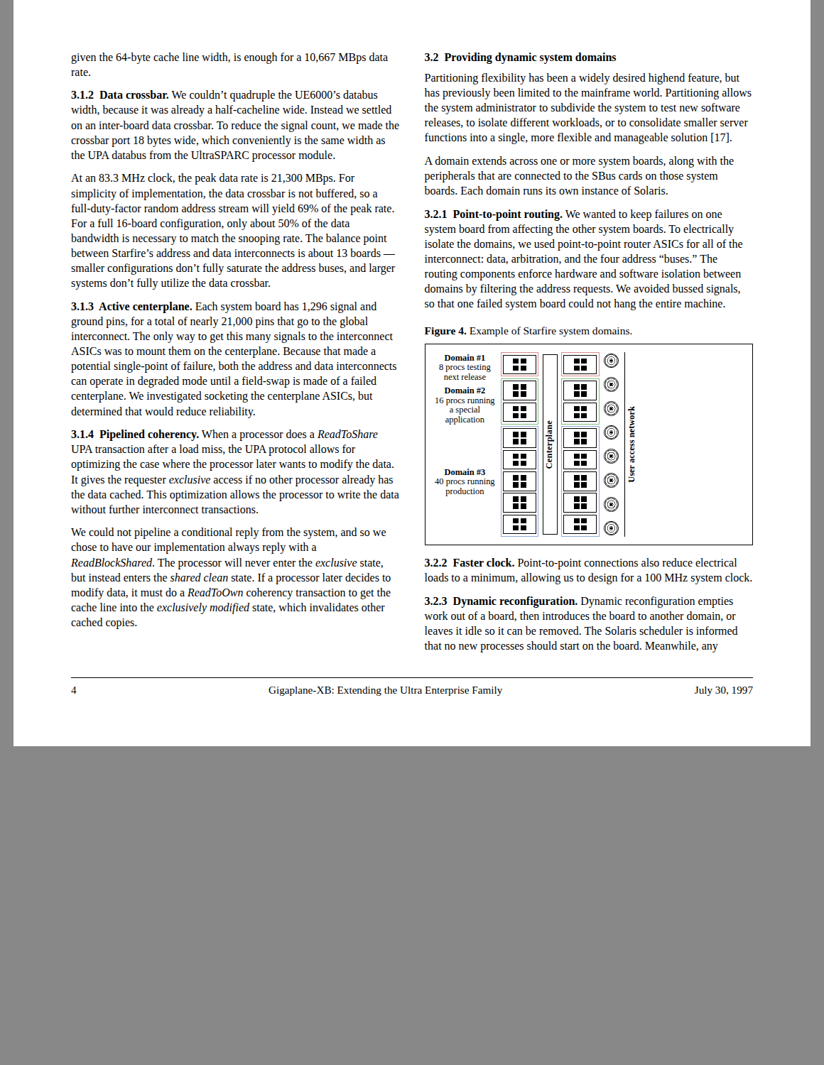given the 64-byte cache line width, is enough for a 10,667 MBps data rate.
3.1.2 Data crossbar. We couldn’t quadruple the UE6000’s databus width, because it was already a half-cacheline wide. Instead we settled on an inter-board data crossbar. To reduce the signal count, we made the crossbar port 18 bytes wide, which conveniently is the same width as the UPA databus from the UltraSPARC processor module.
At an 83.3 MHz clock, the peak data rate is 21,300 MBps. For simplicity of implementation, the data crossbar is not buffered, so a full-duty-factor random address stream will yield 69% of the peak rate. For a full 16-board configuration, only about 50% of the data bandwidth is necessary to match the snooping rate. The balance point between Starfire’s address and data interconnects is about 13 boards — smaller configurations don’t fully saturate the address buses, and larger systems don’t fully utilize the data crossbar.
3.1.3 Active centerplane. Each system board has 1,296 signal and ground pins, for a total of nearly 21,000 pins that go to the global interconnect. The only way to get this many signals to the interconnect ASICs was to mount them on the centerplane. Because that made a potential single-point of failure, both the address and data interconnects can operate in degraded mode until a field-swap is made of a failed centerplane. We investigated socketing the centerplane ASICs, but determined that would reduce reliability.
3.1.4 Pipelined coherency. When a processor does a ReadToShare UPA transaction after a load miss, the UPA protocol allows for optimizing the case where the processor later wants to modify the data. It gives the requester exclusive access if no other processor already has the data cached. This optimization allows the processor to write the data without further interconnect transactions.
We could not pipeline a conditional reply from the system, and so we chose to have our implementation always reply with a ReadBlockShared. The processor will never enter the exclusive state, but instead enters the shared clean state. If a processor later decides to modify data, it must do a ReadToOwn coherency transaction to get the cache line into the exclusively modified state, which invalidates other cached copies.
3.2 Providing dynamic system domains
Partitioning flexibility has been a widely desired highend feature, but has previously been limited to the mainframe world. Partitioning allows the system administrator to subdivide the system to test new software releases, to isolate different workloads, or to consolidate smaller server functions into a single, more flexible and manageable solution [17].
A domain extends across one or more system boards, along with the peripherals that are connected to the SBus cards on those system boards. Each domain runs its own instance of Solaris.
3.2.1 Point-to-point routing. We wanted to keep failures on one system board from affecting the other system boards. To electrically isolate the domains, we used point-to-point router ASICs for all of the interconnect: data, arbitration, and the four address “buses.” The routing components enforce hardware and software isolation between domains by filtering the address requests. We avoided bussed signals, so that one failed system board could not hang the entire machine.
Figure 4. Example of Starfire system domains.
Domain #18 procs testing next release
Domain #216 procs running a special application
Domain #340 procs running production
Centerplane
User access network
3.2.2 Faster clock. Point-to-point connections also reduce electrical loads to a minimum, allowing us to design for a 100 MHz system clock.
3.2.3 Dynamic reconfiguration. Dynamic reconfiguration empties work out of a board, then introduces the board to another domain, or leaves it idle so it can be removed. The Solaris scheduler is informed that no new processes should start on the board. Meanwhile, any
4
Gigaplane-XB: Extending the Ultra Enterprise Family
July 30, 1997